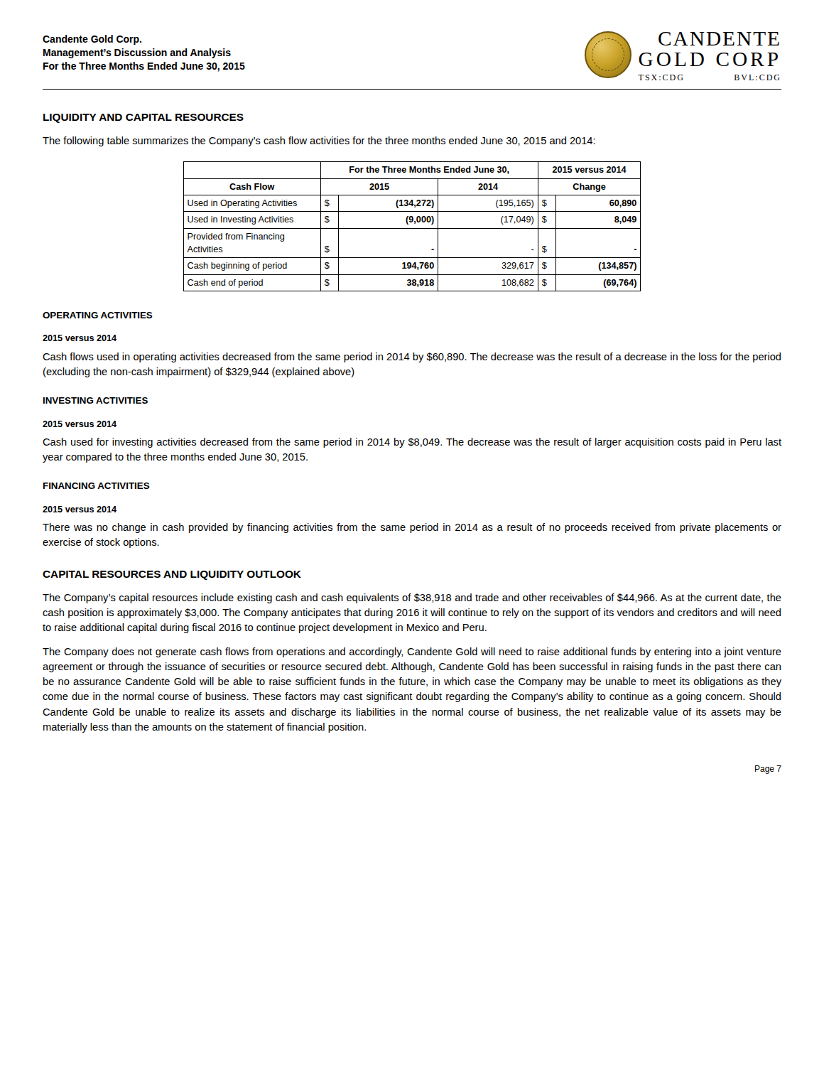Candente Gold Corp.
Management’s Discussion and Analysis
For the Three Months Ended June 30, 2015
CANDENTE
GOLD CORP
TSX:CDG BVL:CDG
LIQUIDITY AND CAPITAL RESOURCES
The following table summarizes the Company’s cash flow activities for the three months ended June 30, 2015 and 2014:
| | For the Three Months Ended June 30, | 2015 versus 2014 |
| Cash Flow | 2015 | 2014 | Change |
| Used in Operating Activities | $ | (134,272) | (195,165) | $ | 60,890 |
| Used in Investing Activities | $ | (9,000) | (17,049) | $ | 8,049 |
| Provided from Financing Activities | $ | - | - | $ | - |
| Cash beginning of period | $ | 194,760 | 329,617 | $ | (134,857) |
| Cash end of period | $ | 38,918 | 108,682 | $ | (69,764) |
OPERATING ACTIVITIES
2015 versus 2014
Cash flows used in operating activities decreased from the same period in 2014 by $60,890. The decrease was the result of a decrease in the loss for the period (excluding the non-cash impairment) of $329,944 (explained above)
INVESTING ACTIVITIES
2015 versus 2014
Cash used for investing activities decreased from the same period in 2014 by $8,049. The decrease was the result of larger acquisition costs paid in Peru last year compared to the three months ended June 30, 2015.
FINANCING ACTIVITIES
2015 versus 2014
There was no change in cash provided by financing activities from the same period in 2014 as a result of no proceeds received from private placements or exercise of stock options.
CAPITAL RESOURCES AND LIQUIDITY OUTLOOK
The Company’s capital resources include existing cash and cash equivalents of $38,918 and trade and other receivables of $44,966. As at the current date, the cash position is approximately $3,000. The Company anticipates that during 2016 it will continue to rely on the support of its vendors and creditors and will need to raise additional capital during fiscal 2016 to continue project development in Mexico and Peru.
The Company does not generate cash flows from operations and accordingly, Candente Gold will need to raise additional funds by entering into a joint venture agreement or through the issuance of securities or resource secured debt. Although, Candente Gold has been successful in raising funds in the past there can be no assurance Candente Gold will be able to raise sufficient funds in the future, in which case the Company may be unable to meet its obligations as they come due in the normal course of business. These factors may cast significant doubt regarding the Company’s ability to continue as a going concern. Should Candente Gold be unable to realize its assets and discharge its liabilities in the normal course of business, the net realizable value of its assets may be materially less than the amounts on the statement of financial position.
Page 7